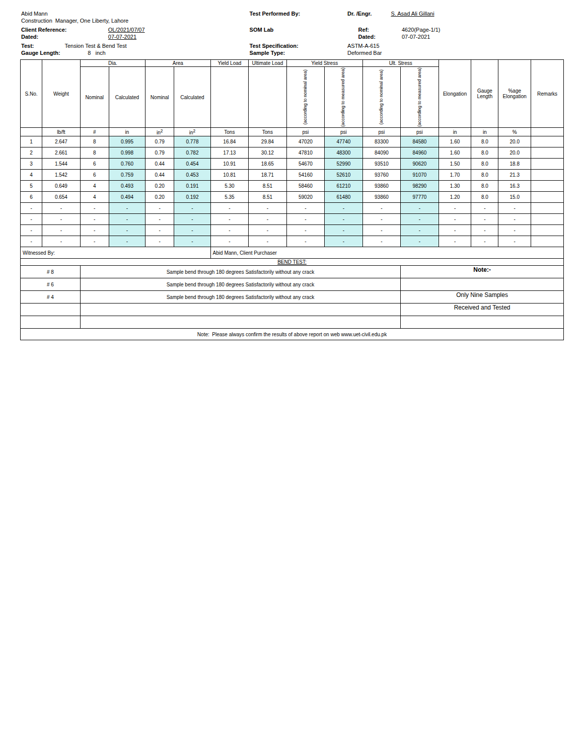| Abid Mann | Test Performed By: | Dr. /Engr. | S. Asad Ali Gillani |
| Construction Manager, One Liberty, Lahore | | | |
| Client Reference: | OL/2021/07/07 | SOM Lab | Ref: | 4620(Page-1/1) |
| Dated: | 07-07-2021 | | Dated: | 07-07-2021 |
| Test: | Tension Test & Bend Test | Test Specification: | ASTM-A-615 |
| Gauge Length: | 8 inch | Sample Type: | Deformed Bar |
| S.No. | Weight | Dia. | Area | Yield Load | Ultimate Load | Yield Stress | Ult. Stress | Elongation | Gauge Length | %age Elongation | Remarks |
| --- | --- | --- | --- | --- | --- | --- | --- | --- | --- | --- | --- |
| Nominal | Calculated | Nominal | Calculated | (according to nominal area) | (according to measured area) | (according to nominal area) | (according to measured area) |
| | lb/ft | # | in | in 2 | in 2 | Tons | Tons | psi | psi | psi | psi | in | in | % | |
| 1 | 2.647 | 8 | 0.995 | 0.79 | 0.778 | 16.84 | 29.84 | 47020 | 47740 | 83300 | 84580 | 1.60 | 8.0 | 20.0 | |
| 2 | 2.661 | 8 | 0.998 | 0.79 | 0.782 | 17.13 | 30.12 | 47810 | 48300 | 84090 | 84960 | 1.60 | 8.0 | 20.0 | |
| 3 | 1.544 | 6 | 0.760 | 0.44 | 0.454 | 10.91 | 18.65 | 54670 | 52990 | 93510 | 90620 | 1.50 | 8.0 | 18.8 | |
| 4 | 1.542 | 6 | 0.759 | 0.44 | 0.453 | 10.81 | 18.71 | 54160 | 52610 | 93760 | 91070 | 1.70 | 8.0 | 21.3 | |
| 5 | 0.649 | 4 | 0.493 | 0.20 | 0.191 | 5.30 | 8.51 | 58460 | 61210 | 93860 | 98290 | 1.30 | 8.0 | 16.3 | |
| 6 | 0.654 | 4 | 0.494 | 0.20 | 0.192 | 5.35 | 8.51 | 59020 | 61480 | 93860 | 97770 | 1.20 | 8.0 | 15.0 | |
| - | - | - | - | - | - | - | - | - | - | - | - | - | - | - | |
| - | - | - | - | - | - | - | - | - | - | - | - | - | - | - | |
| - | - | - | - | - | - | - | - | - | - | - | - | - | - | - | |
| - | - | - | - | - | - | - | - | - | - | - | - | - | - | - | |
| Witnessed By: | Abid Mann, Client Purchaser |
| BEND TEST: |
| # 8 | Sample bend through 180 degrees Satisfactorily without any crack | Note:- |
| # 6 | Sample bend through 180 degrees Satisfactorily without any crack | |
| # 4 | Sample bend through 180 degrees Satisfactorily without any crack | Only Nine Samples |
| | | Received and Tested |
| Note: Please always confirm the results of above report on web www.uet-civil.edu.pk |